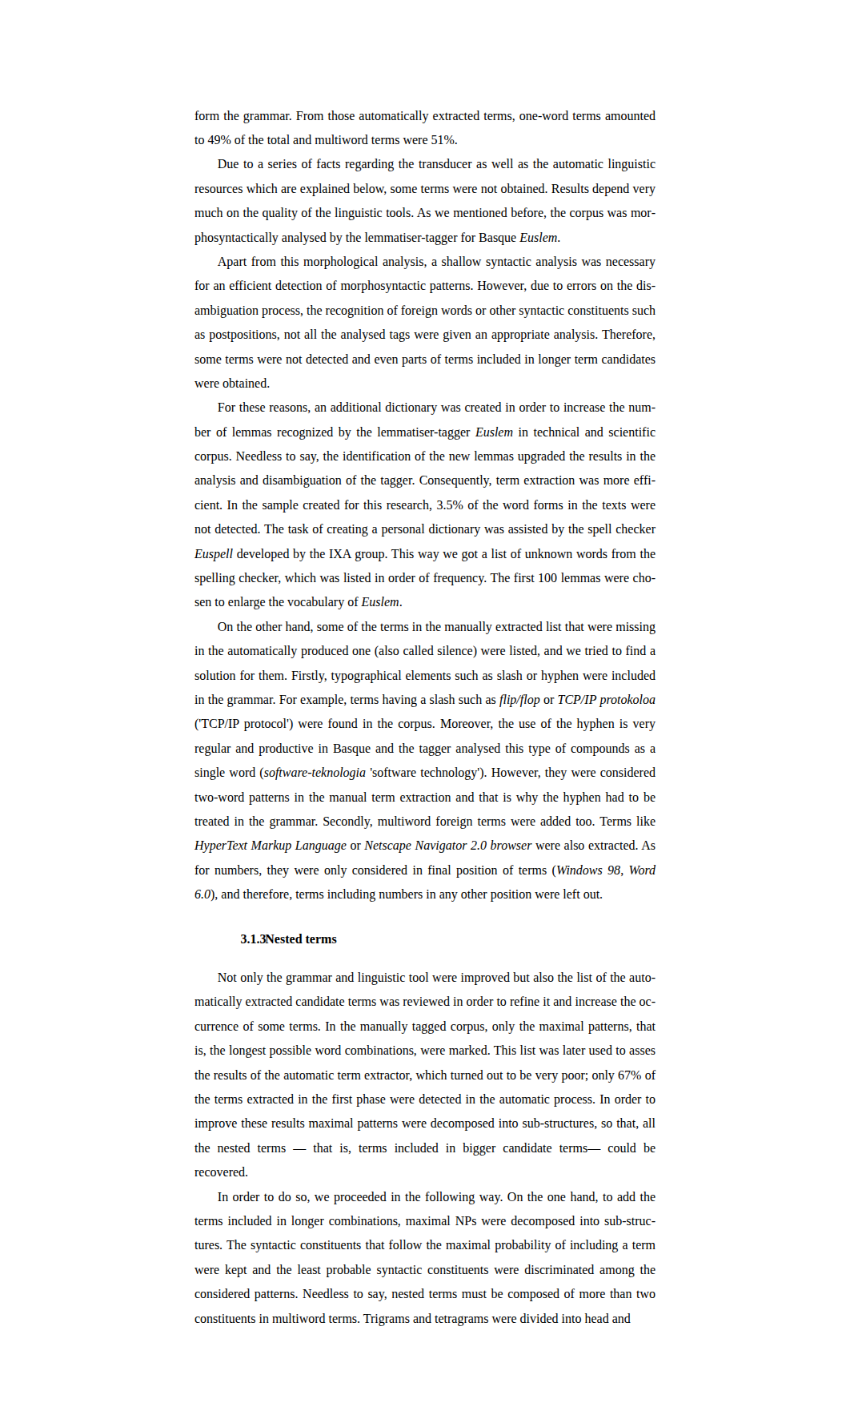form the grammar. From those automatically extracted terms, one-word terms amounted to 49% of the total and multiword terms were 51%.
Due to a series of facts regarding the transducer as well as the automatic linguistic resources which are explained below, some terms were not obtained. Results depend very much on the quality of the linguistic tools. As we mentioned before, the corpus was morphosyntactically analysed by the lemmatiser-tagger for Basque Euslem.
Apart from this morphological analysis, a shallow syntactic analysis was necessary for an efficient detection of morphosyntactic patterns. However, due to errors on the disambiguation process, the recognition of foreign words or other syntactic constituents such as postpositions, not all the analysed tags were given an appropriate analysis. Therefore, some terms were not detected and even parts of terms included in longer term candidates were obtained.
For these reasons, an additional dictionary was created in order to increase the number of lemmas recognized by the lemmatiser-tagger Euslem in technical and scientific corpus. Needless to say, the identification of the new lemmas upgraded the results in the analysis and disambiguation of the tagger. Consequently, term extraction was more efficient. In the sample created for this research, 3.5% of the word forms in the texts were not detected. The task of creating a personal dictionary was assisted by the spell checker Euspell developed by the IXA group. This way we got a list of unknown words from the spelling checker, which was listed in order of frequency. The first 100 lemmas were chosen to enlarge the vocabulary of Euslem.
On the other hand, some of the terms in the manually extracted list that were missing in the automatically produced one (also called silence) were listed, and we tried to find a solution for them. Firstly, typographical elements such as slash or hyphen were included in the grammar. For example, terms having a slash such as flip/flop or TCP/IP protokoloa ('TCP/IP protocol') were found in the corpus. Moreover, the use of the hyphen is very regular and productive in Basque and the tagger analysed this type of compounds as a single word (software-teknologia 'software technology'). However, they were considered two-word patterns in the manual term extraction and that is why the hyphen had to be treated in the grammar. Secondly, multiword foreign terms were added too. Terms like HyperText Markup Language or Netscape Navigator 2.0 browser were also extracted. As for numbers, they were only considered in final position of terms (Windows 98, Word 6.0), and therefore, terms including numbers in any other position were left out.
3.1.3 Nested terms
Not only the grammar and linguistic tool were improved but also the list of the automatically extracted candidate terms was reviewed in order to refine it and increase the occurrence of some terms. In the manually tagged corpus, only the maximal patterns, that is, the longest possible word combinations, were marked. This list was later used to asses the results of the automatic term extractor, which turned out to be very poor; only 67% of the terms extracted in the first phase were detected in the automatic process. In order to improve these results maximal patterns were decomposed into sub-structures, so that, all the nested terms — that is, terms included in bigger candidate terms— could be recovered.
In order to do so, we proceeded in the following way. On the one hand, to add the terms included in longer combinations, maximal NPs were decomposed into sub-structures. The syntactic constituents that follow the maximal probability of including a term were kept and the least probable syntactic constituents were discriminated among the considered patterns. Needless to say, nested terms must be composed of more than two constituents in multiword terms. Trigrams and tetragrams were divided into head and